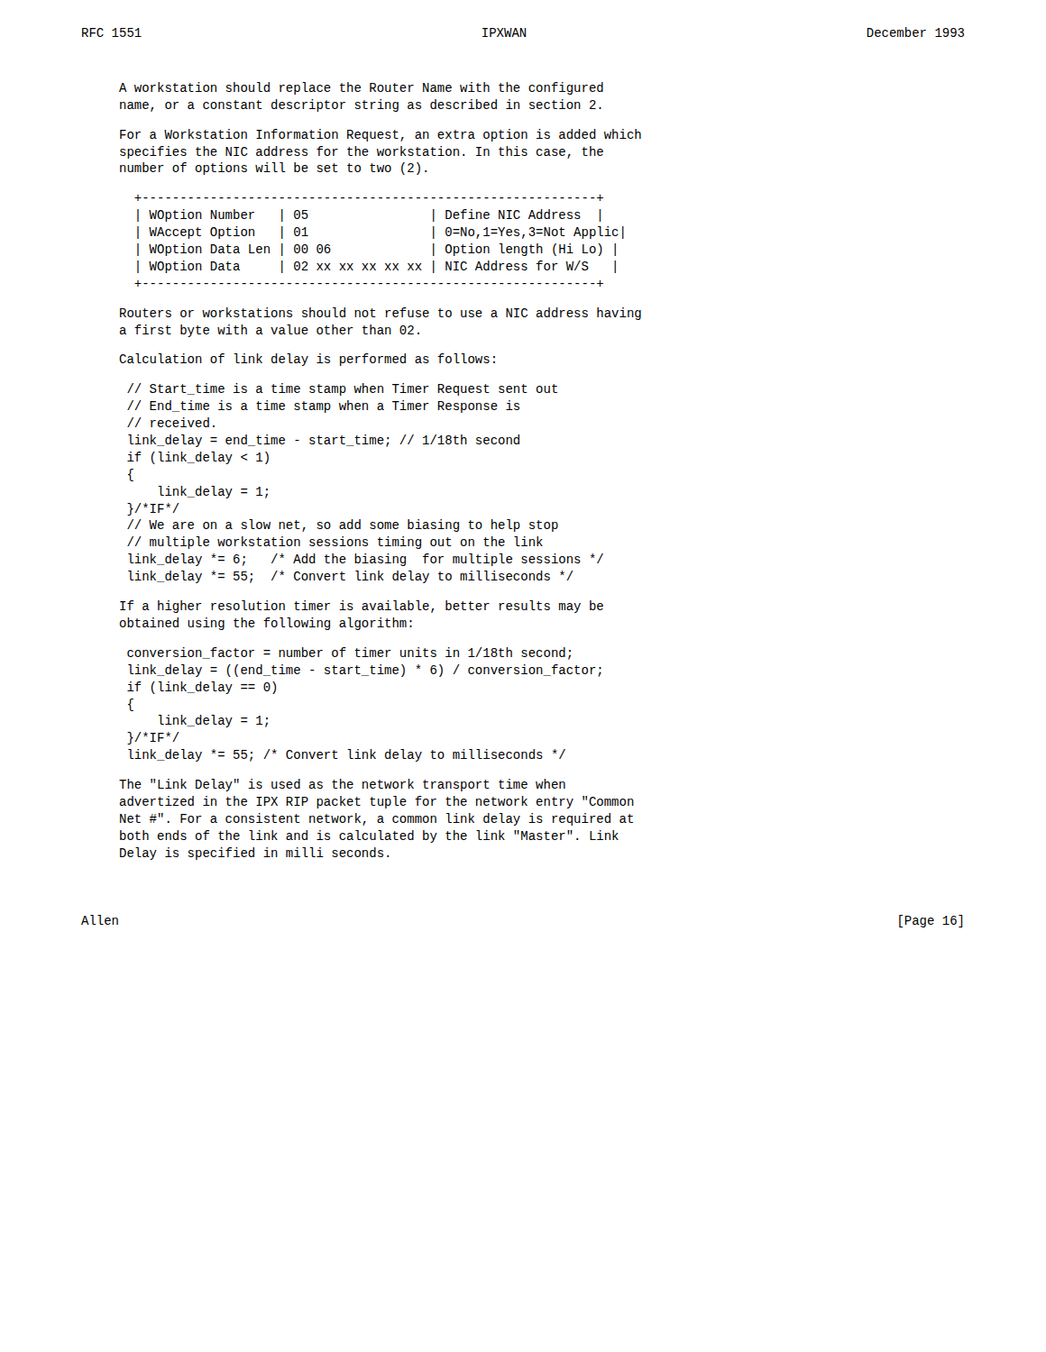RFC 1551 IPXWAN December 1993
A workstation should replace the Router Name with the configured name, or a constant descriptor string as described in section 2.
For a Workstation Information Request, an extra option is added which specifies the NIC address for the workstation. In this case, the number of options will be set to two (2).
  +------------------------------------------------------------+
  | WOption Number   | 05                | Define NIC Address  |
  | WAccept Option   | 01                | 0=No,1=Yes,3=Not Applic|
  | WOption Data Len | 00 06             | Option length (Hi Lo) |
  | WOption Data     | 02 xx xx xx xx xx | NIC Address for W/S   |
  +------------------------------------------------------------+
Routers or workstations should not refuse to use a NIC address having a first byte with a value other than 02.
Calculation of link delay is performed as follows:
 // Start_time is a time stamp when Timer Request sent out
 // End_time is a time stamp when a Timer Response is
 // received.
 link_delay = end_time - start_time; // 1/18th second
 if (link_delay < 1)
 {
     link_delay = 1;
 }/*IF*/
 // We are on a slow net, so add some biasing to help stop
 // multiple workstation sessions timing out on the link
 link_delay *= 6;   /* Add the biasing  for multiple sessions */
 link_delay *= 55;  /* Convert link delay to milliseconds */
If a higher resolution timer is available, better results may be obtained using the following algorithm:
 conversion_factor = number of timer units in 1/18th second;
 link_delay = ((end_time - start_time) * 6) / conversion_factor;
 if (link_delay == 0)
 {
     link_delay = 1;
 }/*IF*/
 link_delay *= 55; /* Convert link delay to milliseconds */
The "Link Delay" is used as the network transport time when advertized in the IPX RIP packet tuple for the network entry "Common Net #". For a consistent network, a common link delay is required at both ends of the link and is calculated by the link "Master". Link Delay is specified in milli seconds.
Allen [Page 16]